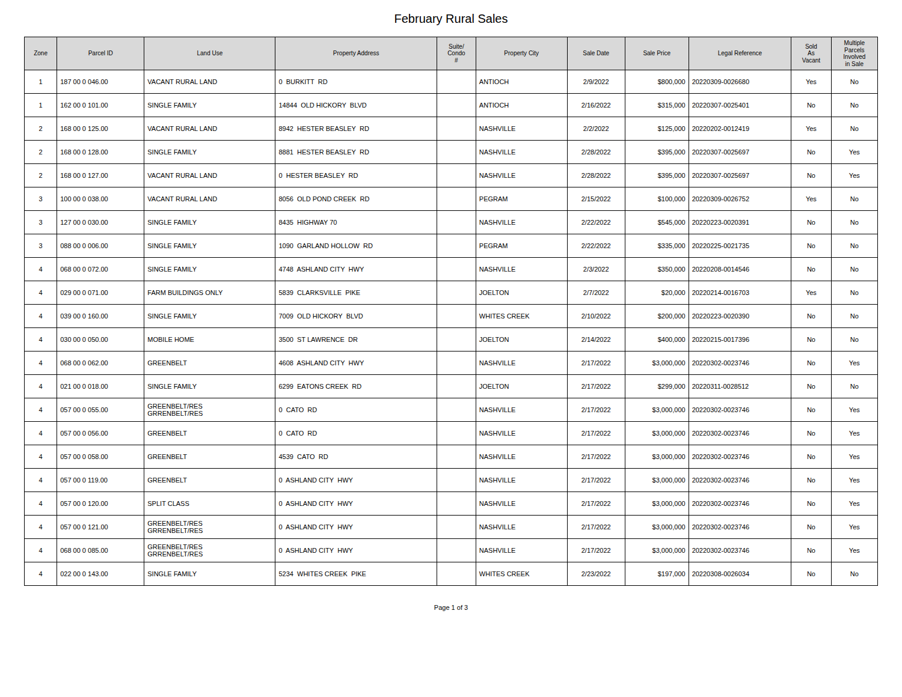February Rural Sales
| Zone | Parcel ID | Land Use | Property Address | Suite/ Condo # | Property City | Sale Date | Sale Price | Legal Reference | Sold As Vacant | Multiple Parcels Involved in Sale |
| --- | --- | --- | --- | --- | --- | --- | --- | --- | --- | --- |
| 1 | 187 00 0 046.00 | VACANT RURAL LAND | 0 BURKITT RD | | ANTIOCH | 2/9/2022 | $800,000 | 20220309-0026680 | Yes | No |
| 1 | 162 00 0 101.00 | SINGLE FAMILY | 14844 OLD HICKORY BLVD | | ANTIOCH | 2/16/2022 | $315,000 | 20220307-0025401 | No | No |
| 2 | 168 00 0 125.00 | VACANT RURAL LAND | 8942 HESTER BEASLEY RD | | NASHVILLE | 2/2/2022 | $125,000 | 20220202-0012419 | Yes | No |
| 2 | 168 00 0 128.00 | SINGLE FAMILY | 8881 HESTER BEASLEY RD | | NASHVILLE | 2/28/2022 | $395,000 | 20220307-0025697 | No | Yes |
| 2 | 168 00 0 127.00 | VACANT RURAL LAND | 0 HESTER BEASLEY RD | | NASHVILLE | 2/28/2022 | $395,000 | 20220307-0025697 | No | Yes |
| 3 | 100 00 0 038.00 | VACANT RURAL LAND | 8056 OLD POND CREEK RD | | PEGRAM | 2/15/2022 | $100,000 | 20220309-0026752 | Yes | No |
| 3 | 127 00 0 030.00 | SINGLE FAMILY | 8435 HIGHWAY 70 | | NASHVILLE | 2/22/2022 | $545,000 | 20220223-0020391 | No | No |
| 3 | 088 00 0 006.00 | SINGLE FAMILY | 1090 GARLAND HOLLOW RD | | PEGRAM | 2/22/2022 | $335,000 | 20220225-0021735 | No | No |
| 4 | 068 00 0 072.00 | SINGLE FAMILY | 4748 ASHLAND CITY HWY | | NASHVILLE | 2/3/2022 | $350,000 | 20220208-0014546 | No | No |
| 4 | 029 00 0 071.00 | FARM BUILDINGS ONLY | 5839 CLARKSVILLE PIKE | | JOELTON | 2/7/2022 | $20,000 | 20220214-0016703 | Yes | No |
| 4 | 039 00 0 160.00 | SINGLE FAMILY | 7009 OLD HICKORY BLVD | | WHITES CREEK | 2/10/2022 | $200,000 | 20220223-0020390 | No | No |
| 4 | 030 00 0 050.00 | MOBILE HOME | 3500 ST LAWRENCE DR | | JOELTON | 2/14/2022 | $400,000 | 20220215-0017396 | No | No |
| 4 | 068 00 0 062.00 | GREENBELT | 4608 ASHLAND CITY HWY | | NASHVILLE | 2/17/2022 | $3,000,000 | 20220302-0023746 | No | Yes |
| 4 | 021 00 0 018.00 | SINGLE FAMILY | 6299 EATONS CREEK RD | | JOELTON | 2/17/2022 | $299,000 | 20220311-0028512 | No | No |
| 4 | 057 00 0 055.00 | GREENBELT/RES GRRENBELT/RES | 0 CATO RD | | NASHVILLE | 2/17/2022 | $3,000,000 | 20220302-0023746 | No | Yes |
| 4 | 057 00 0 056.00 | GREENBELT | 0 CATO RD | | NASHVILLE | 2/17/2022 | $3,000,000 | 20220302-0023746 | No | Yes |
| 4 | 057 00 0 058.00 | GREENBELT | 4539 CATO RD | | NASHVILLE | 2/17/2022 | $3,000,000 | 20220302-0023746 | No | Yes |
| 4 | 057 00 0 119.00 | GREENBELT | 0 ASHLAND CITY HWY | | NASHVILLE | 2/17/2022 | $3,000,000 | 20220302-0023746 | No | Yes |
| 4 | 057 00 0 120.00 | SPLIT CLASS | 0 ASHLAND CITY HWY | | NASHVILLE | 2/17/2022 | $3,000,000 | 20220302-0023746 | No | Yes |
| 4 | 057 00 0 121.00 | GREENBELT/RES GRRENBELT/RES | 0 ASHLAND CITY HWY | | NASHVILLE | 2/17/2022 | $3,000,000 | 20220302-0023746 | No | Yes |
| 4 | 068 00 0 085.00 | GREENBELT/RES GRRENBELT/RES | 0 ASHLAND CITY HWY | | NASHVILLE | 2/17/2022 | $3,000,000 | 20220302-0023746 | No | Yes |
| 4 | 022 00 0 143.00 | SINGLE FAMILY | 5234 WHITES CREEK PIKE | | WHITES CREEK | 2/23/2022 | $197,000 | 20220308-0026034 | No | No |
Page 1 of 3